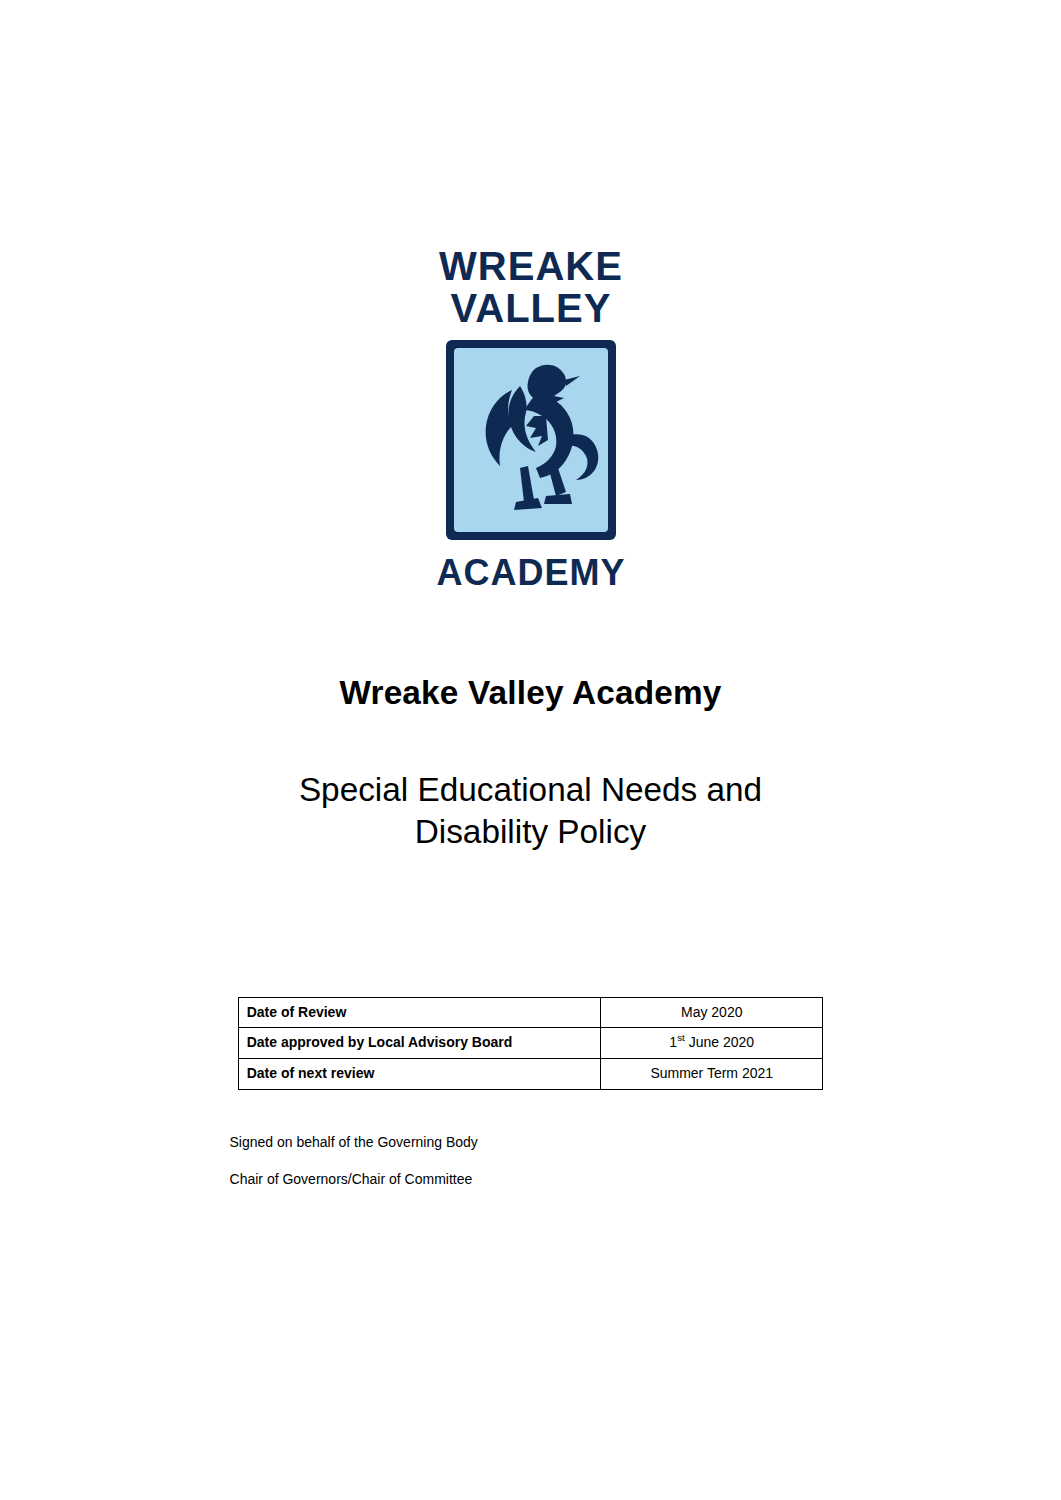WREAKE VALLEY ACADEMY
Wreake Valley Academy
Special Educational Needs and
Disability Policy
| Date of Review | May 2020 |
| Date approved by Local Advisory Board | 1 st June 2020 |
| Date of next review | Summer Term 2021 |
Signed on behalf of the Governing Body
Chair of Governors/Chair of Committee